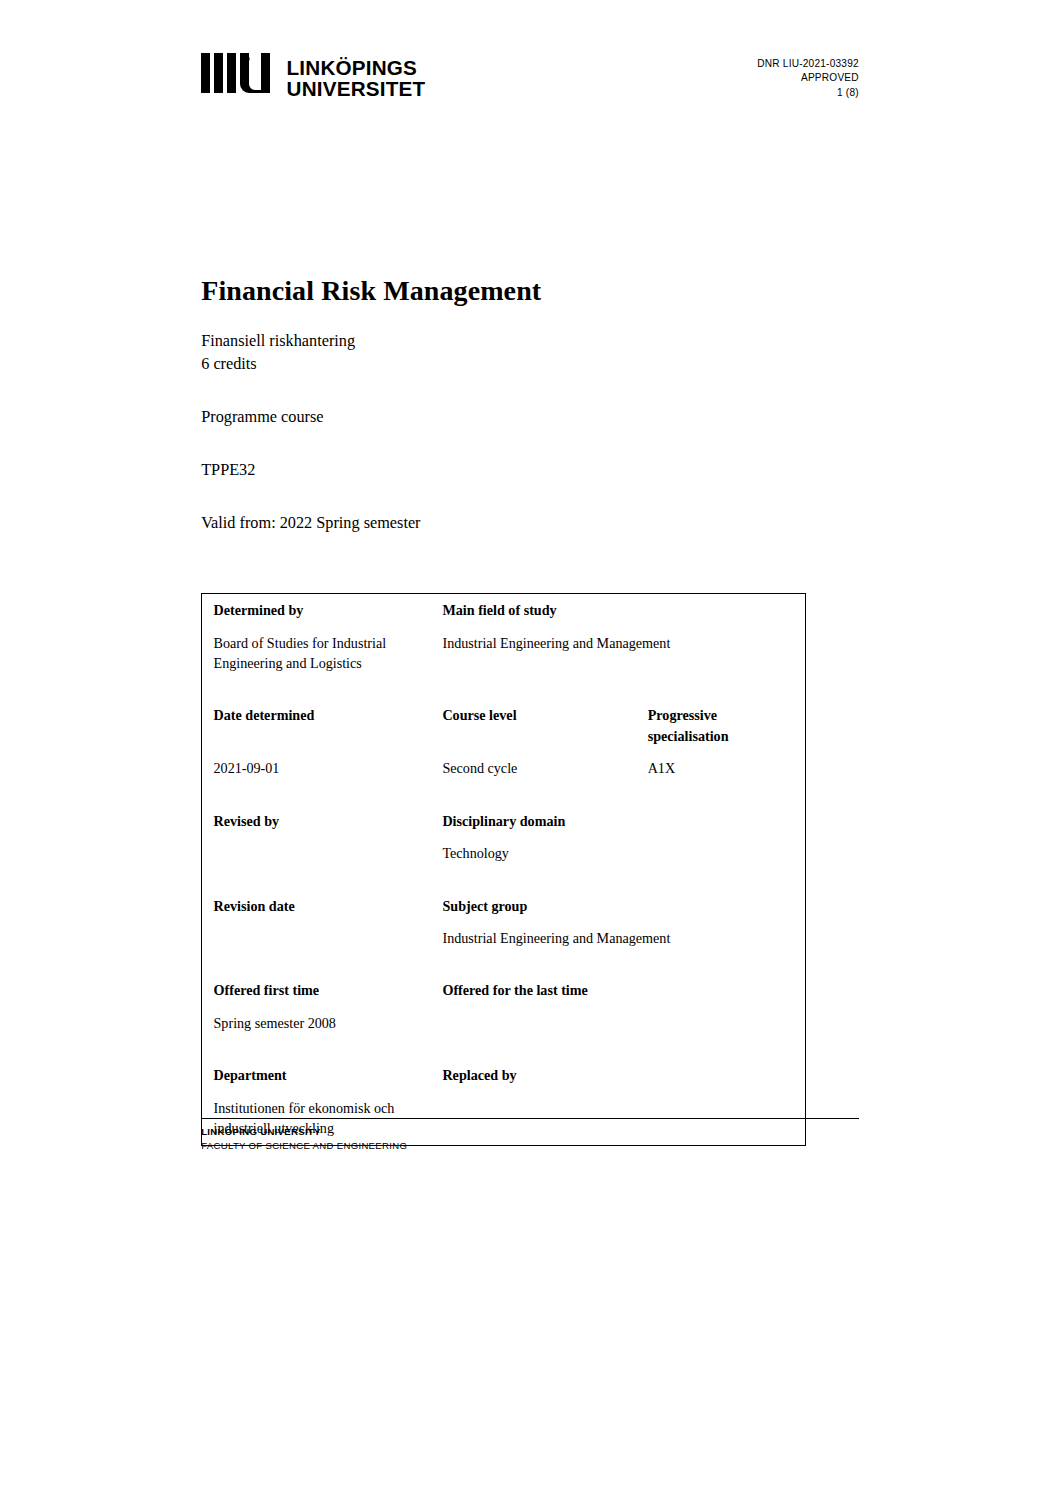Linköpings Universitet
DNR LIU-2021-03392
APPROVED
1 (8)
Financial Risk Management
Finansiell riskhantering
6 credits
Programme course
TPPE32
Valid from: 2022 Spring semester
| Determined by | Main field of study |
| Board of Studies for Industrial Engineering and Logistics | Industrial Engineering and Management |
| Date determined | Course level | Progressive specialisation |
| 2021-09-01 | Second cycle | A1X |
| Revised by | Disciplinary domain |
| | Technology |
| Revision date | Subject group |
| | Industrial Engineering and Management |
| Offered first time | Offered for the last time |
| Spring semester 2008 | |
| Department | Replaced by |
| Institutionen för ekonomisk och industriell utveckling | |
LINKÖPING UNIVERSITY
FACULTY OF SCIENCE AND ENGINEERING